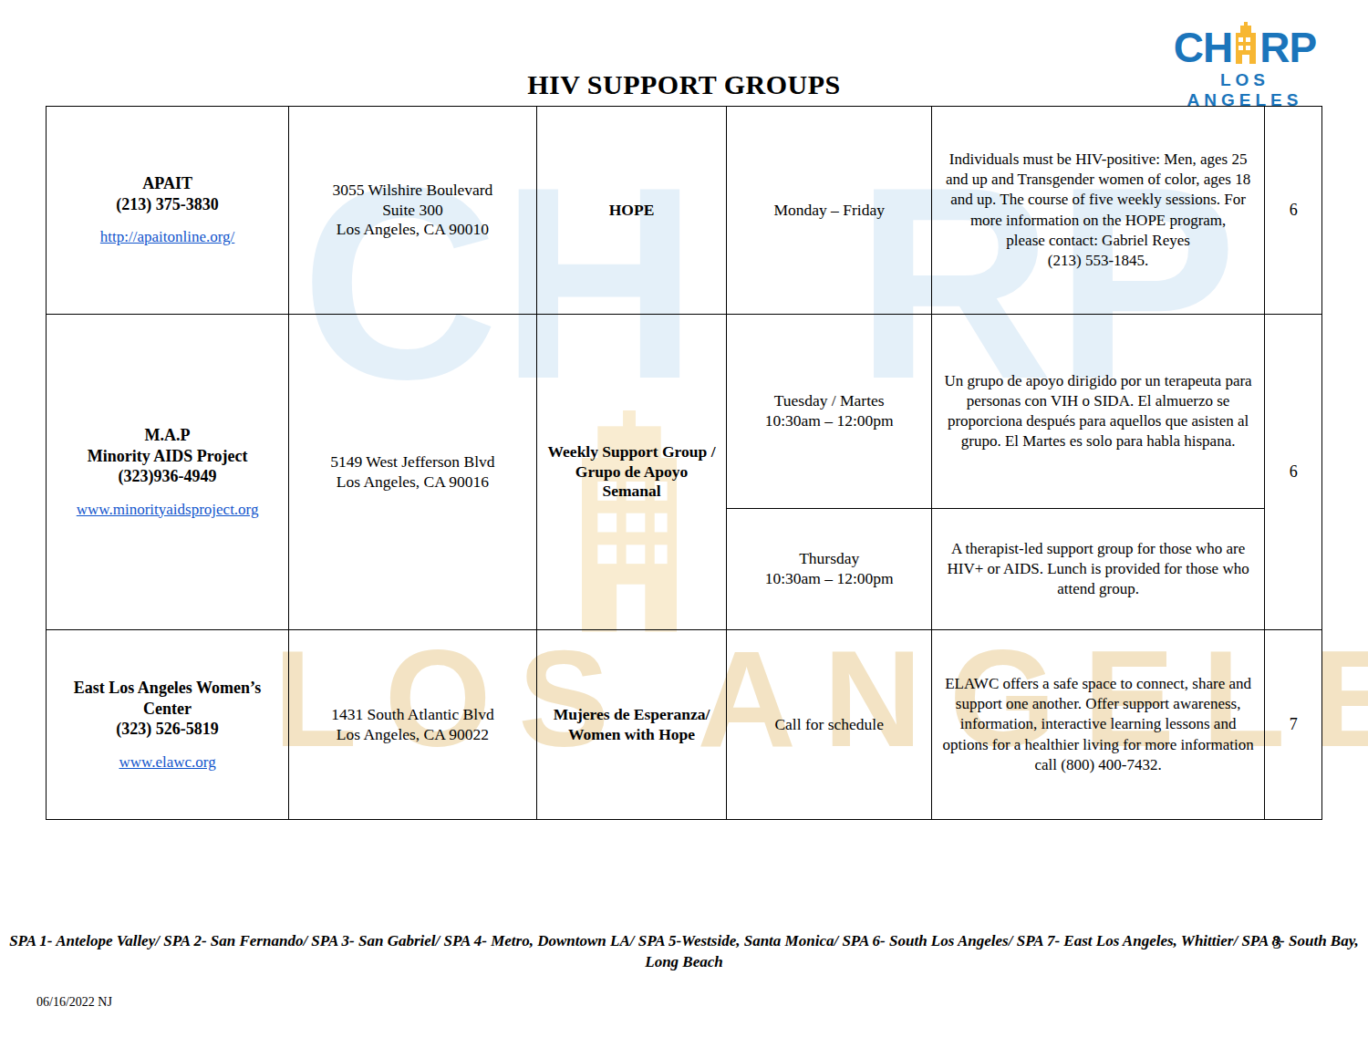CH RP
LOS ANGELES
CH RP
LOS ANGELES
HIV SUPPORT GROUPS
| APAIT (213) 375-3830 http://apaitonline.org/ | 3055 Wilshire Boulevard Suite 300 Los Angeles, CA 90010 | HOPE | Monday – Friday | Individuals must be HIV-positive: Men, ages 25 and up and Transgender women of color, ages 18 and up. The course of five weekly sessions. For more information on the HOPE program, please contact: Gabriel Reyes (213) 553-1845. | 6 |
| M.A.P Minority AIDS Project (323)936-4949 www.minorityaidsproject.org | 5149 West Jefferson Blvd Los Angeles, CA 90016 | Weekly Support Group / Grupo de Apoyo Semanal | Tuesday / Martes 10:30am – 12:00pm | Un grupo de apoyo dirigido por un terapeuta para personas con VIH o SIDA. El almuerzo se proporciona después para aquellos que asisten al grupo. El Martes es solo para habla hispana. | 6 |
| Thursday 10:30am – 12:00pm | A therapist-led support group for those who are HIV+ or AIDS. Lunch is provided for those who attend group. |
| East Los Angeles Women’s Center (323) 526-5819 www.elawc.org | 1431 South Atlantic Blvd Los Angeles, CA 90022 | Mujeres de Esperanza/ Women with Hope | Call for schedule | ELAWC offers a safe space to connect, share and support one another. Offer support awareness, information, interactive learning lessons and options for a healthier living for more information call (800) 400-7432. | 7 |
SPA 1- Antelope Valley/ SPA 2- San Fernando/ SPA 3- San Gabriel/ SPA 4- Metro, Downtown LA/ SPA 5-Westside, Santa Monica/ SPA 6- South Los Angeles/ SPA 7- East Los Angeles, Whittier/ SPA 8- South Bay, Long Beach 3
06/16/2022 NJ